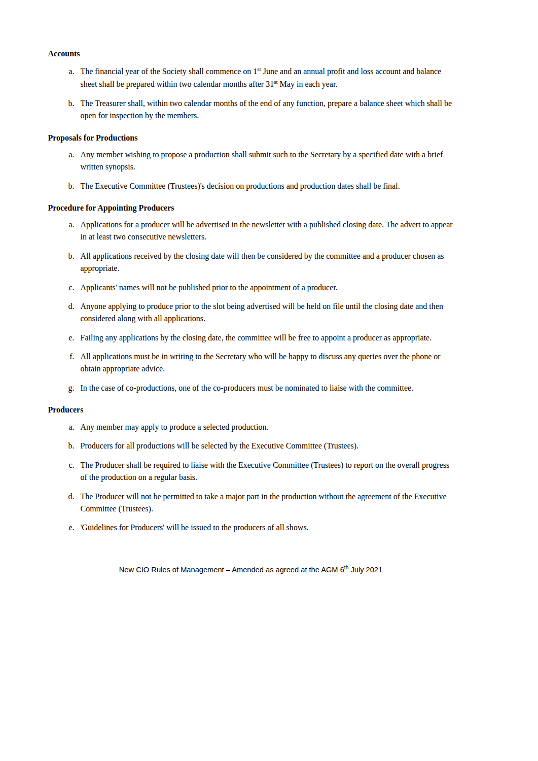Accounts
The financial year of the Society shall commence on 1st June and an annual profit and loss account and balance sheet shall be prepared within two calendar months after 31st May in each year.
The Treasurer shall, within two calendar months of the end of any function, prepare a balance sheet which shall be open for inspection by the members.
Proposals for Productions
Any member wishing to propose a production shall submit such to the Secretary by a specified date with a brief written synopsis.
The Executive Committee (Trustees)'s decision on productions and production dates shall be final.
Procedure for Appointing Producers
Applications for a producer will be advertised in the newsletter with a published closing date. The advert to appear in at least two consecutive newsletters.
All applications received by the closing date will then be considered by the committee and a producer chosen as appropriate.
Applicants' names will not be published prior to the appointment of a producer.
Anyone applying to produce prior to the slot being advertised will be held on file until the closing date and then considered along with all applications.
Failing any applications by the closing date, the committee will be free to appoint a producer as appropriate.
All applications must be in writing to the Secretary who will be happy to discuss any queries over the phone or obtain appropriate advice.
In the case of co-productions, one of the co-producers must be nominated to liaise with the committee.
Producers
Any member may apply to produce a selected production.
Producers for all productions will be selected by the Executive Committee (Trustees).
The Producer shall be required to liaise with the Executive Committee (Trustees) to report on the overall progress of the production on a regular basis.
The Producer will not be permitted to take a major part in the production without the agreement of the Executive Committee (Trustees).
'Guidelines for Producers' will be issued to the producers of all shows.
New CIO Rules of Management – Amended as agreed at the AGM 6th July 2021